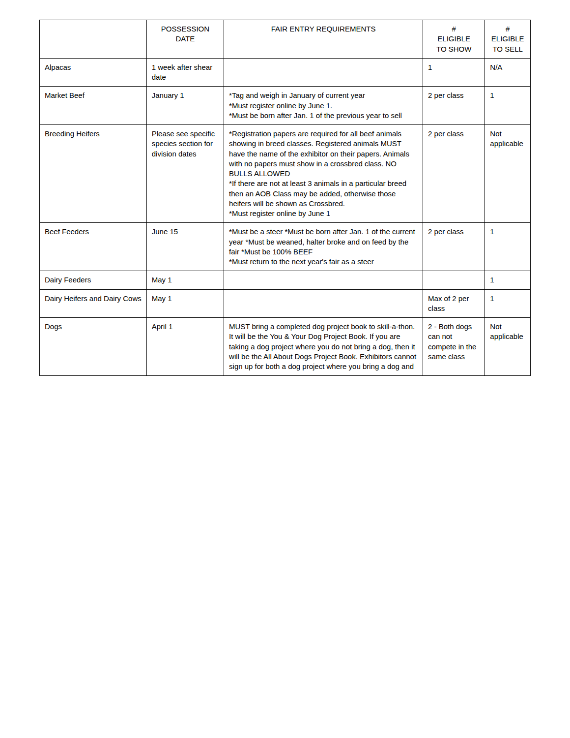| | POSSESSION DATE | FAIR ENTRY REQUIREMENTS | # ELIGIBLE TO SHOW | # ELIGIBLE TO SELL |
| --- | --- | --- | --- | --- |
| Alpacas | 1 week after shear date | | 1 | N/A |
| Market Beef | January 1 | *Tag and weigh in January of current year *Must register online by June 1. *Must be born after Jan. 1 of the previous year to sell | 2 per class | 1 |
| Breeding Heifers | Please see specific species section for division dates | *Registration papers are required for all beef animals showing in breed classes. Registered animals MUST have the name of the exhibitor on their papers. Animals with no papers must show in a crossbred class. NO BULLS ALLOWED *If there are not at least 3 animals in a particular breed then an AOB Class may be added, otherwise those heifers will be shown as Crossbred. *Must register online by June 1 | 2 per class | Not applicable |
| Beef Feeders | June 15 | *Must be a steer *Must be born after Jan. 1 of the current year *Must be weaned, halter broke and on feed by the fair *Must be 100% BEEF *Must return to the next year's fair as a steer | 2 per class | 1 |
| Dairy Feeders | May 1 | | | 1 |
| Dairy Heifers and Dairy Cows | May 1 | | Max of 2 per class | 1 |
| Dogs | April 1 | MUST bring a completed dog project book to skill-a-thon. It will be the You & Your Dog Project Book. If you are taking a dog project where you do not bring a dog, then it will be the All About Dogs Project Book. Exhibitors cannot sign up for both a dog project where you bring a dog and | 2 - Both dogs can not compete in the same class | Not applicable |